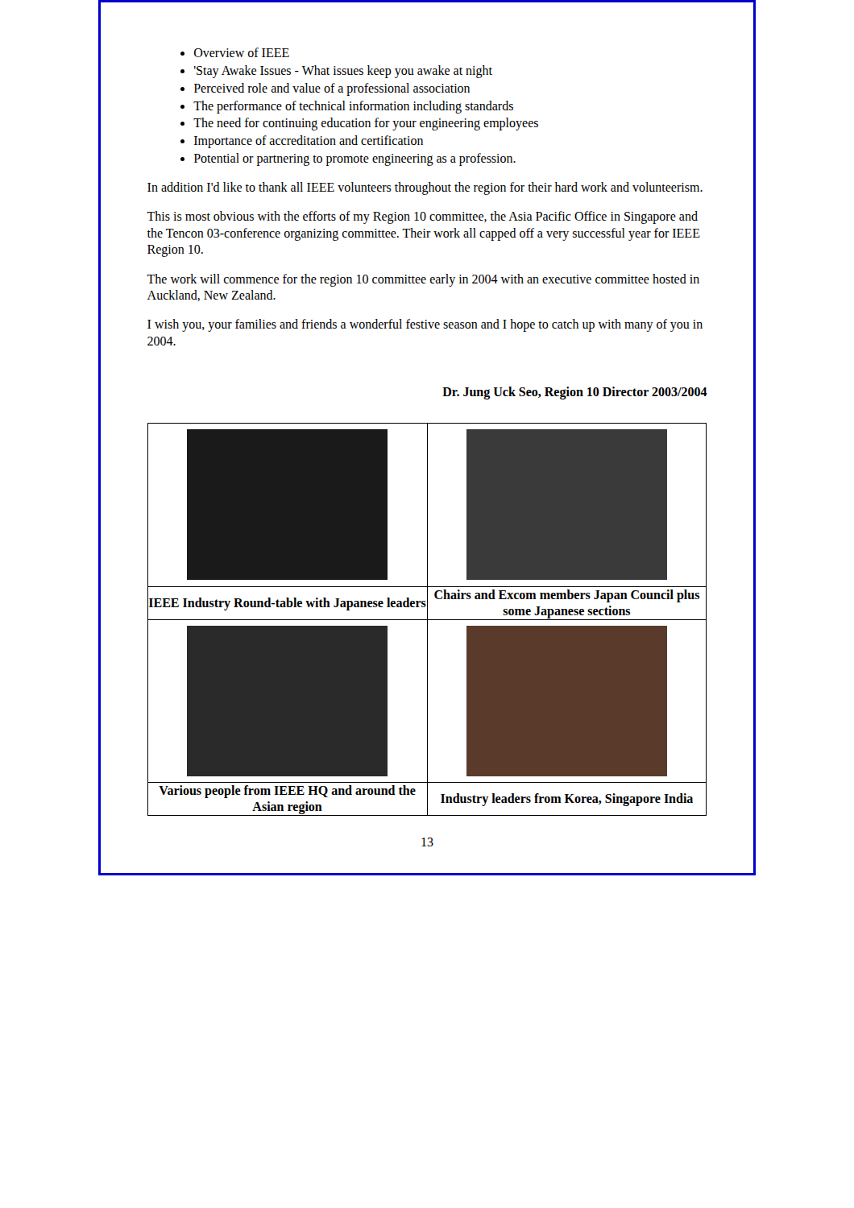Overview of IEEE
'Stay Awake Issues - What issues keep you awake at night
Perceived role and value of a professional association
The performance of technical information including standards
The need for continuing education for your engineering employees
Importance of accreditation and certification
Potential or partnering to promote engineering as a profession.
In addition I'd like to thank all IEEE volunteers throughout the region for their hard work and volunteerism.
This is most obvious with the efforts of my Region 10 committee, the Asia Pacific Office in Singapore and the Tencon 03-conference organizing committee. Their work all capped off a very successful year for IEEE Region 10.
The work will commence for the region 10 committee early in 2004 with an executive committee hosted in Auckland, New Zealand.
I wish you, your families and friends a wonderful festive season and I hope to catch up with many of you in 2004.
Dr. Jung Uck Seo, Region 10 Director 2003/2004
| IEEE Industry Round-table with Japanese leaders | Chairs and Excom members Japan Council plus some Japanese sections |
| Various people from IEEE HQ and around the Asian region | Industry leaders from Korea, Singapore India |
13